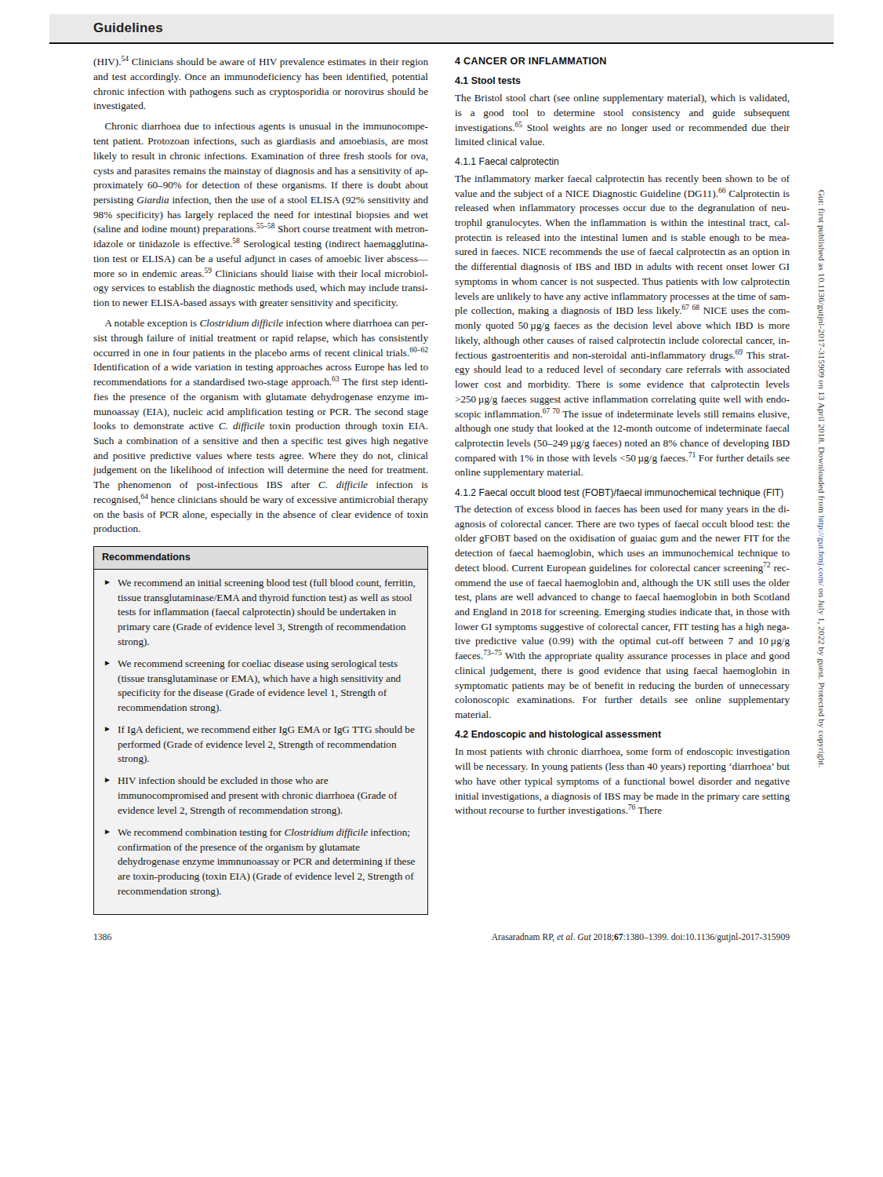Guidelines
(HIV).54 Clinicians should be aware of HIV prevalence estimates in their region and test accordingly. Once an immunodeficiency has been identified, potential chronic infection with pathogens such as cryptosporidia or norovirus should be investigated.
Chronic diarrhoea due to infectious agents is unusual in the immunocompetent patient. Protozoan infections, such as giardiasis and amoebiasis, are most likely to result in chronic infections. Examination of three fresh stools for ova, cysts and parasites remains the mainstay of diagnosis and has a sensitivity of approximately 60–90% for detection of these organisms. If there is doubt about persisting Giardia infection, then the use of a stool ELISA (92% sensitivity and 98% specificity) has largely replaced the need for intestinal biopsies and wet (saline and iodine mount) preparations.55–58 Short course treatment with metronidazole or tinidazole is effective.58 Serological testing (indirect haemagglutination test or ELISA) can be a useful adjunct in cases of amoebic liver abscess—more so in endemic areas.59 Clinicians should liaise with their local microbiology services to establish the diagnostic methods used, which may include transition to newer ELISA-based assays with greater sensitivity and specificity.
A notable exception is Clostridium difficile infection where diarrhoea can persist through failure of initial treatment or rapid relapse, which has consistently occurred in one in four patients in the placebo arms of recent clinical trials.60–62 Identification of a wide variation in testing approaches across Europe has led to recommendations for a standardised two-stage approach.63 The first step identifies the presence of the organism with glutamate dehydrogenase enzyme immunoassay (EIA), nucleic acid amplification testing or PCR. The second stage looks to demonstrate active C. difficile toxin production through toxin EIA. Such a combination of a sensitive and then a specific test gives high negative and positive predictive values where tests agree. Where they do not, clinical judgement on the likelihood of infection will determine the need for treatment. The phenomenon of post-infectious IBS after C. difficile infection is recognised,64 hence clinicians should be wary of excessive antimicrobial therapy on the basis of PCR alone, especially in the absence of clear evidence of toxin production.
Recommendations
We recommend an initial screening blood test (full blood count, ferritin, tissue transglutaminase/EMA and thyroid function test) as well as stool tests for inflammation (faecal calprotectin) should be undertaken in primary care (Grade of evidence level 3, Strength of recommendation strong).
We recommend screening for coeliac disease using serological tests (tissue transglutaminase or EMA), which have a high sensitivity and specificity for the disease (Grade of evidence level 1, Strength of recommendation strong).
If IgA deficient, we recommend either IgG EMA or IgG TTG should be performed (Grade of evidence level 2, Strength of recommendation strong).
HIV infection should be excluded in those who are immunocompromised and present with chronic diarrhoea (Grade of evidence level 2, Strength of recommendation strong).
We recommend combination testing for Clostridium difficile infection; confirmation of the presence of the organism by glutamate dehydrogenase enzyme immnunoassay or PCR and determining if these are toxin-producing (toxin EIA) (Grade of evidence level 2, Strength of recommendation strong).
4 Cancer or inflammation
4.1 Stool tests
The Bristol stool chart (see online supplementary material), which is validated, is a good tool to determine stool consistency and guide subsequent investigations.65 Stool weights are no longer used or recommended due their limited clinical value.
4.1.1 Faecal calprotectin
The inflammatory marker faecal calprotectin has recently been shown to be of value and the subject of a NICE Diagnostic Guideline (DG11).66 Calprotectin is released when inflammatory processes occur due to the degranulation of neutrophil granulocytes. When the inflammation is within the intestinal tract, calprotectin is released into the intestinal lumen and is stable enough to be measured in faeces. NICE recommends the use of faecal calprotectin as an option in the differential diagnosis of IBS and IBD in adults with recent onset lower GI symptoms in whom cancer is not suspected. Thus patients with low calprotectin levels are unlikely to have any active inflammatory processes at the time of sample collection, making a diagnosis of IBD less likely.67 68 NICE uses the commonly quoted 50 µg/g faeces as the decision level above which IBD is more likely, although other causes of raised calprotectin include colorectal cancer, infectious gastroenteritis and non-steroidal anti-inflammatory drugs.69 This strategy should lead to a reduced level of secondary care referrals with associated lower cost and morbidity. There is some evidence that calprotectin levels >250 µg/g faeces suggest active inflammation correlating quite well with endoscopic inflammation.67 70 The issue of indeterminate levels still remains elusive, although one study that looked at the 12-month outcome of indeterminate faecal calprotectin levels (50–249 µg/g faeces) noted an 8% chance of developing IBD compared with 1% in those with levels <50 µg/g faeces.71 For further details see online supplementary material.
4.1.2 Faecal occult blood test (FOBT)/faecal immunochemical technique (FIT)
The detection of excess blood in faeces has been used for many years in the diagnosis of colorectal cancer. There are two types of faecal occult blood test: the older gFOBT based on the oxidisation of guaiac gum and the newer FIT for the detection of faecal haemoglobin, which uses an immunochemical technique to detect blood. Current European guidelines for colorectal cancer screening72 recommend the use of faecal haemoglobin and, although the UK still uses the older test, plans are well advanced to change to faecal haemoglobin in both Scotland and England in 2018 for screening. Emerging studies indicate that, in those with lower GI symptoms suggestive of colorectal cancer, FIT testing has a high negative predictive value (0.99) with the optimal cut-off between 7 and 10 µg/g faeces.73–75 With the appropriate quality assurance processes in place and good clinical judgement, there is good evidence that using faecal haemoglobin in symptomatic patients may be of benefit in reducing the burden of unnecessary colonoscopic examinations. For further details see online supplementary material.
4.2 Endoscopic and histological assessment
In most patients with chronic diarrhoea, some form of endoscopic investigation will be necessary. In young patients (less than 40 years) reporting ‘diarrhoea’ but who have other typical symptoms of a functional bowel disorder and negative initial investigations, a diagnosis of IBS may be made in the primary care setting without recourse to further investigations.76 There
1386
Arasaradnam RP, et al. Gut 2018;67:1380–1399. doi:10.1136/gutjnl-2017-315909
Gut: first published as 10.1136/gutjnl-2017-315909 on 13 April 2018. Downloaded from http://gut.bmj.com/ on July 1, 2022 by guest. Protected by copyright.